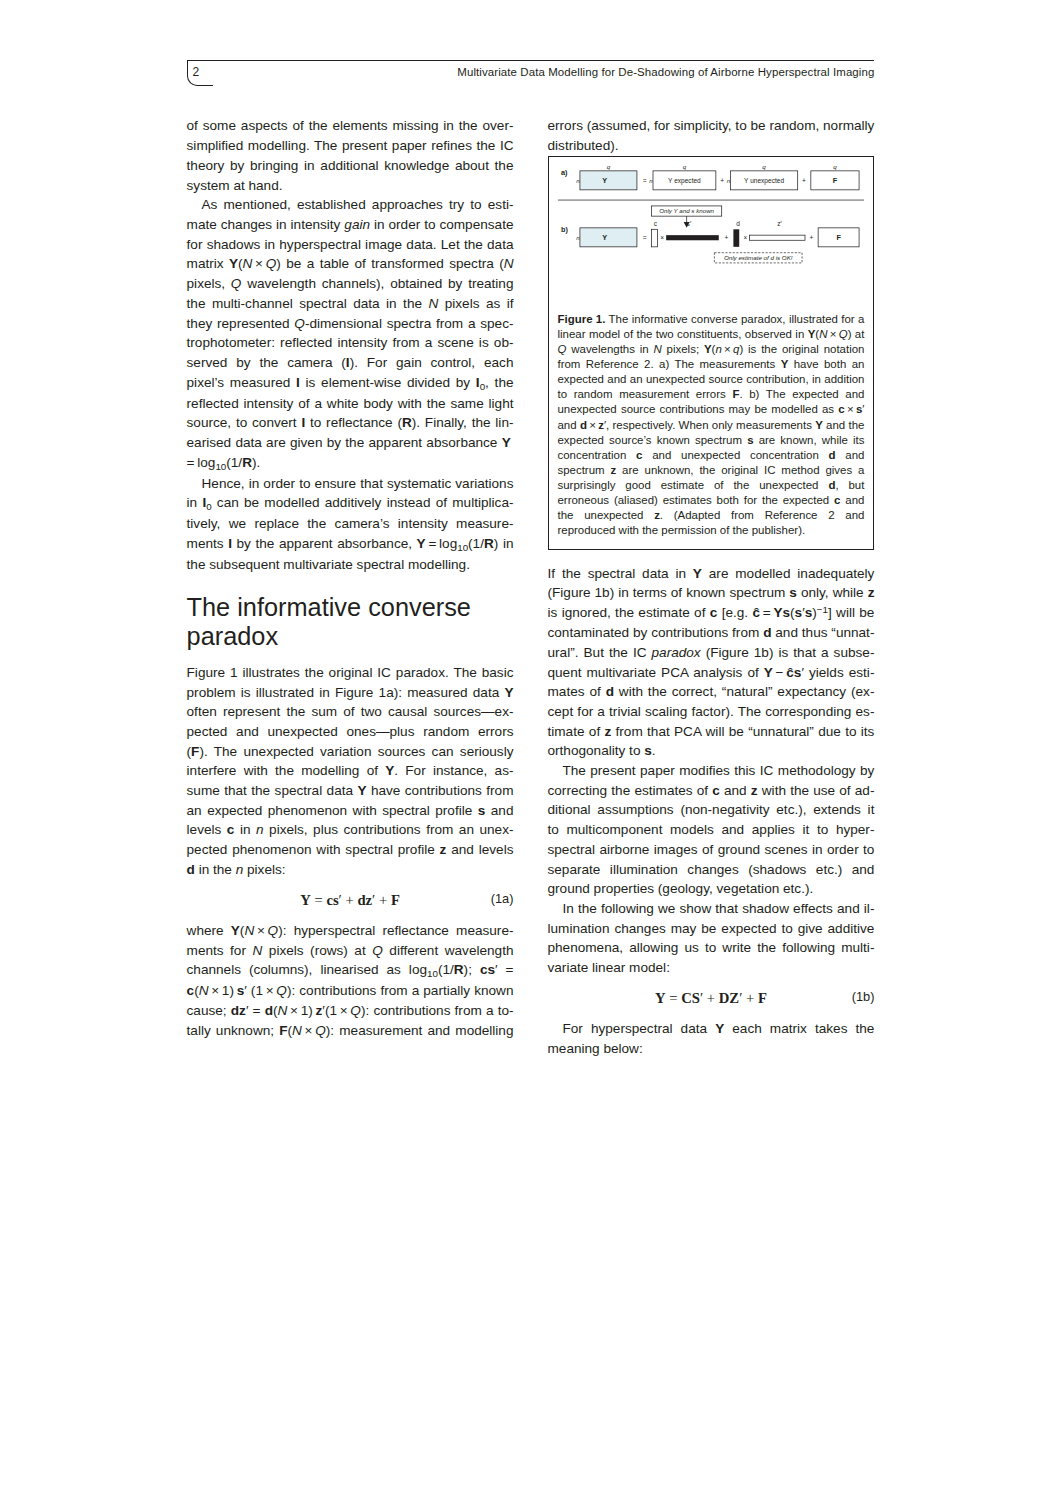2
Multivariate Data Modelling for De-Shadowing of Airborne Hyperspectral Imaging
of some aspects of the elements missing in the over-simplified modelling. The present paper refines the IC theory by bringing in additional knowledge about the system at hand.
As mentioned, established approaches try to estimate changes in intensity gain in order to compensate for shadows in hyperspectral image data. Let the data matrix Y(N × Q) be a table of transformed spectra (N pixels, Q wavelength channels), obtained by treating the multi-channel spectral data in the N pixels as if they represented Q-dimensional spectra from a spectrophotometer: reflected intensity from a scene is observed by the camera (I). For gain control, each pixel’s measured I is element-wise divided by I 0, the reflected intensity of a white body with the same light source, to convert I to reflectance (R). Finally, the linearised data are given by the apparent absorbance Y = log10(1/R).
Hence, in order to ensure that systematic variations in I 0 can be modelled additively instead of multiplicatively, we replace the camera’s intensity measurements I by the apparent absorbance, Y = log10(1/R) in the subsequent multivariate spectral modelling.
The informative converse paradox
Figure 1 illustrates the original IC paradox. The basic problem is illustrated in Figure 1a): measured data Y often represent the sum of two causal sources—expected and unexpected ones—plus random errors (F). The unexpected variation sources can seriously interfere with the modelling of Y. For instance, assume that the spectral data Y have contributions from an expected phenomenon with spectral profile s and levels c in n pixels, plus contributions from an unexpected phenomenon with spectral profile z and levels d in the n pixels:
Y = cs′ + dz′ + F (1a)
where Y(N × Q): hyperspectral reflectance measurements for N pixels (rows) at Q different wavelength channels (columns), linearised as log10(1/R); cs′ = c(N × 1) s′ (1 × Q): contributions from a partially known cause; dz′ = d(N × 1) z′(1 × Q): contributions from a totally unknown; F(N × Q): measurement and modelling errors (assumed, for simplicity, to be random, normally distributed).
a) Y q n = Y expected q n + Y unexpected q n + F q b) Only Y and s known Y n = c × s′ + d × z′ + F Only estimate of d is OK!
Figure 1. The informative converse paradox, illustrated for a linear model of the two constituents, observed in Y(N × Q) at Q wavelengths in N pixels; Y(n × q) is the original notation from Reference 2. a) The measurements Y have both an expected and an unexpected source contribution, in addition to random measurement errors F. b) The expected and unexpected source contributions may be modelled as c × s′ and d × z′, respectively. When only measurements Y and the expected source’s known spectrum s are known, while its concentration c and unexpected concentration d and spectrum z are unknown, the original IC method gives a surprisingly good estimate of the unexpected d, but erroneous (aliased) estimates both for the expected c and the unexpected z. (Adapted from Reference 2 and reproduced with the permission of the publisher).
If the spectral data in Y are modelled inadequately (Figure 1b) in terms of known spectrum s only, while z is ignored, the estimate of c [e.g. ĉ = Ys(s′s)−1] will be contaminated by contributions from d and thus “unnatural”. But the IC paradox (Figure 1b) is that a subsequent multivariate PCA analysis of Y − ĉs′ yields estimates of d with the correct, “natural” expectancy (except for a trivial scaling factor). The corresponding estimate of z from that PCA will be “unnatural” due to its orthogonality to s.
The present paper modifies this IC methodology by correcting the estimates of c and z with the use of additional assumptions (non-negativity etc.), extends it to multicomponent models and applies it to hyperspectral airborne images of ground scenes in order to separate illumination changes (shadows etc.) and ground properties (geology, vegetation etc.).
In the following we show that shadow effects and illumination changes may be expected to give additive phenomena, allowing us to write the following multivariate linear model:
Y = CS′ + DZ′ + F (1b)
For hyperspectral data Y each matrix takes the meaning below: